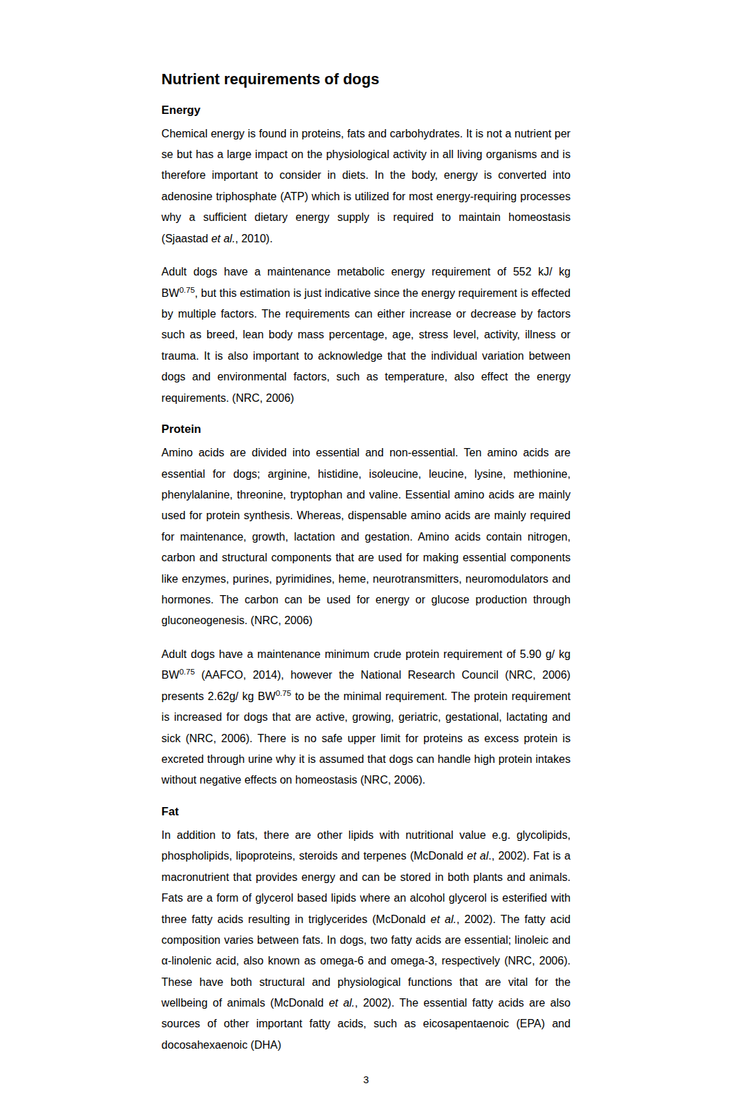Nutrient requirements of dogs
Energy
Chemical energy is found in proteins, fats and carbohydrates. It is not a nutrient per se but has a large impact on the physiological activity in all living organisms and is therefore important to consider in diets. In the body, energy is converted into adenosine triphosphate (ATP) which is utilized for most energy-requiring processes why a sufficient dietary energy supply is required to maintain homeostasis (Sjaastad et al., 2010).
Adult dogs have a maintenance metabolic energy requirement of 552 kJ/ kg BW0.75, but this estimation is just indicative since the energy requirement is effected by multiple factors. The requirements can either increase or decrease by factors such as breed, lean body mass percentage, age, stress level, activity, illness or trauma. It is also important to acknowledge that the individual variation between dogs and environmental factors, such as temperature, also effect the energy requirements. (NRC, 2006)
Protein
Amino acids are divided into essential and non-essential. Ten amino acids are essential for dogs; arginine, histidine, isoleucine, leucine, lysine, methionine, phenylalanine, threonine, tryptophan and valine. Essential amino acids are mainly used for protein synthesis. Whereas, dispensable amino acids are mainly required for maintenance, growth, lactation and gestation. Amino acids contain nitrogen, carbon and structural components that are used for making essential components like enzymes, purines, pyrimidines, heme, neurotransmitters, neuromodulators and hormones. The carbon can be used for energy or glucose production through gluconeogenesis. (NRC, 2006)
Adult dogs have a maintenance minimum crude protein requirement of 5.90 g/ kg BW0.75 (AAFCO, 2014), however the National Research Council (NRC, 2006) presents 2.62g/ kg BW0.75 to be the minimal requirement. The protein requirement is increased for dogs that are active, growing, geriatric, gestational, lactating and sick (NRC, 2006). There is no safe upper limit for proteins as excess protein is excreted through urine why it is assumed that dogs can handle high protein intakes without negative effects on homeostasis (NRC, 2006).
Fat
In addition to fats, there are other lipids with nutritional value e.g. glycolipids, phospholipids, lipoproteins, steroids and terpenes (McDonald et al., 2002). Fat is a macronutrient that provides energy and can be stored in both plants and animals. Fats are a form of glycerol based lipids where an alcohol glycerol is esterified with three fatty acids resulting in triglycerides (McDonald et al., 2002). The fatty acid composition varies between fats. In dogs, two fatty acids are essential; linoleic and α-linolenic acid, also known as omega-6 and omega-3, respectively (NRC, 2006). These have both structural and physiological functions that are vital for the wellbeing of animals (McDonald et al., 2002). The essential fatty acids are also sources of other important fatty acids, such as eicosapentaenoic (EPA) and docosahexaenoic (DHA)
3